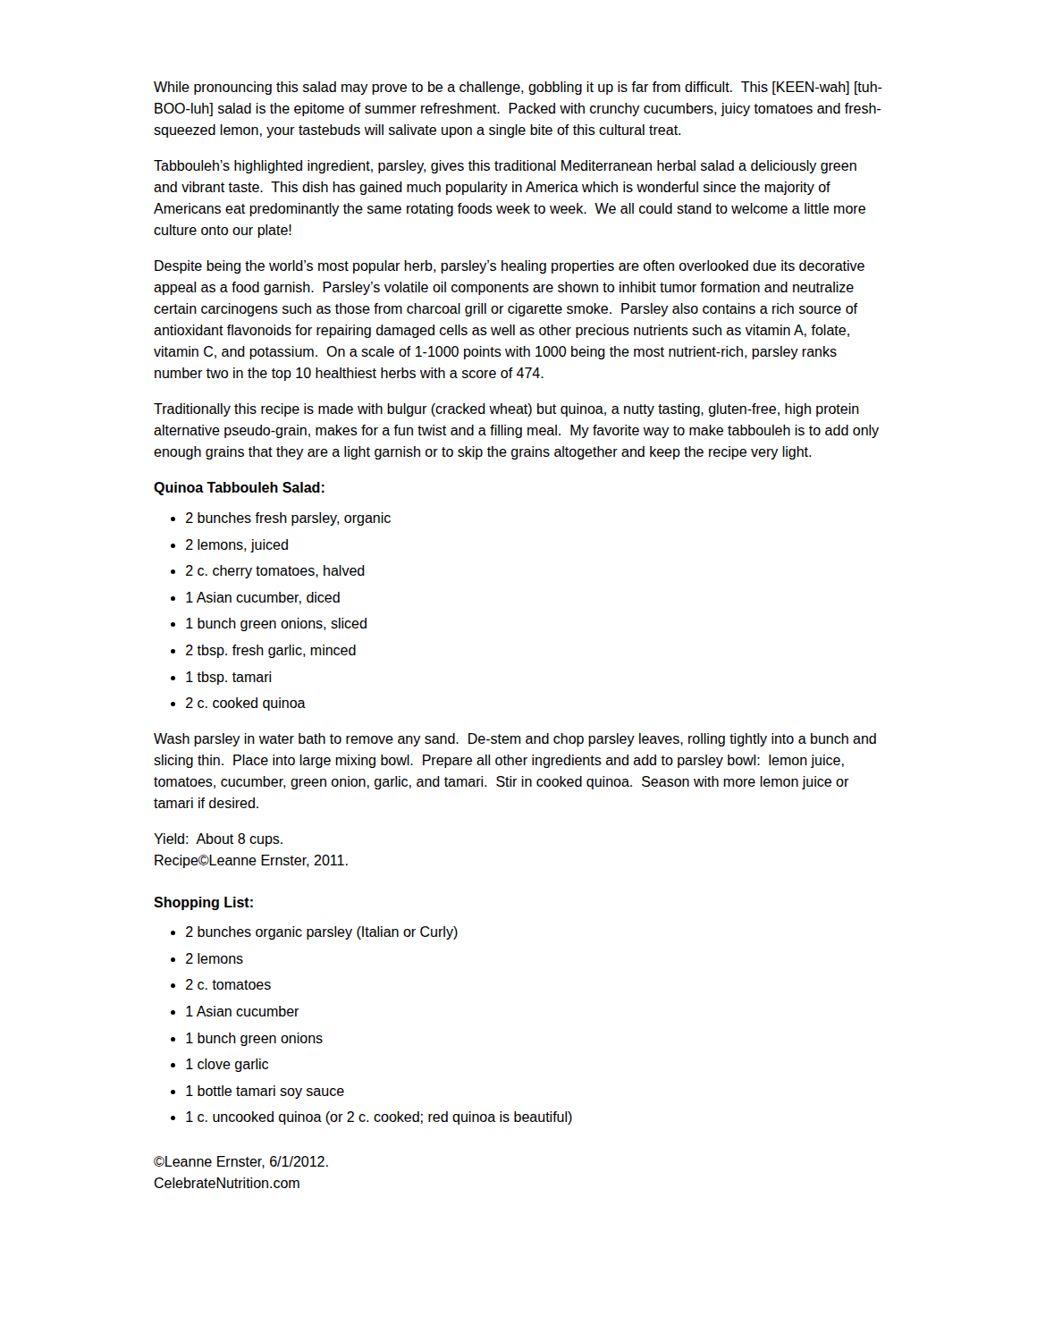While pronouncing this salad may prove to be a challenge, gobbling it up is far from difficult. This [KEEN-wah] [tuh-BOO-luh] salad is the epitome of summer refreshment. Packed with crunchy cucumbers, juicy tomatoes and fresh-squeezed lemon, your tastebuds will salivate upon a single bite of this cultural treat.
Tabbouleh’s highlighted ingredient, parsley, gives this traditional Mediterranean herbal salad a deliciously green and vibrant taste. This dish has gained much popularity in America which is wonderful since the majority of Americans eat predominantly the same rotating foods week to week. We all could stand to welcome a little more culture onto our plate!
Despite being the world’s most popular herb, parsley’s healing properties are often overlooked due its decorative appeal as a food garnish. Parsley’s volatile oil components are shown to inhibit tumor formation and neutralize certain carcinogens such as those from charcoal grill or cigarette smoke. Parsley also contains a rich source of antioxidant flavonoids for repairing damaged cells as well as other precious nutrients such as vitamin A, folate, vitamin C, and potassium. On a scale of 1-1000 points with 1000 being the most nutrient-rich, parsley ranks number two in the top 10 healthiest herbs with a score of 474.
Traditionally this recipe is made with bulgur (cracked wheat) but quinoa, a nutty tasting, gluten-free, high protein alternative pseudo-grain, makes for a fun twist and a filling meal. My favorite way to make tabbouleh is to add only enough grains that they are a light garnish or to skip the grains altogether and keep the recipe very light.
Quinoa Tabbouleh Salad:
2 bunches fresh parsley, organic
2 lemons, juiced
2 c. cherry tomatoes, halved
1 Asian cucumber, diced
1 bunch green onions, sliced
2 tbsp. fresh garlic, minced
1 tbsp. tamari
2 c. cooked quinoa
Wash parsley in water bath to remove any sand. De-stem and chop parsley leaves, rolling tightly into a bunch and slicing thin. Place into large mixing bowl. Prepare all other ingredients and add to parsley bowl: lemon juice, tomatoes, cucumber, green onion, garlic, and tamari. Stir in cooked quinoa. Season with more lemon juice or tamari if desired.
Yield: About 8 cups.
Recipe©Leanne Ernster, 2011.
Shopping List:
2 bunches organic parsley (Italian or Curly)
2 lemons
2 c. tomatoes
1 Asian cucumber
1 bunch green onions
1 clove garlic
1 bottle tamari soy sauce
1 c. uncooked quinoa (or 2 c. cooked; red quinoa is beautiful)
©Leanne Ernster, 6/1/2012.
CelebrateNutrition.com